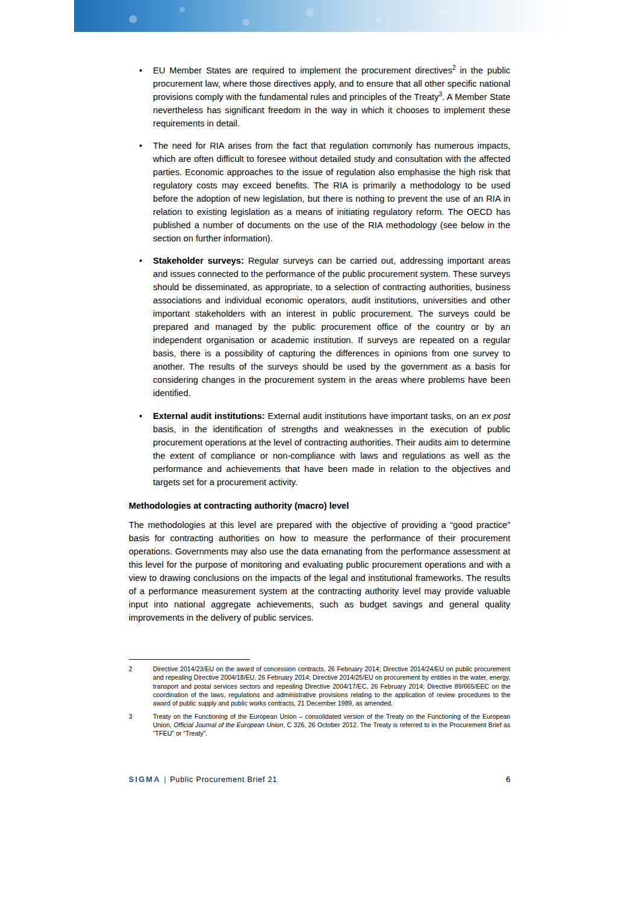EU Member States are required to implement the procurement directives2 in the public procurement law, where those directives apply, and to ensure that all other specific national provisions comply with the fundamental rules and principles of the Treaty3. A Member State nevertheless has significant freedom in the way in which it chooses to implement these requirements in detail.
The need for RIA arises from the fact that regulation commonly has numerous impacts, which are often difficult to foresee without detailed study and consultation with the affected parties. Economic approaches to the issue of regulation also emphasise the high risk that regulatory costs may exceed benefits. The RIA is primarily a methodology to be used before the adoption of new legislation, but there is nothing to prevent the use of an RIA in relation to existing legislation as a means of initiating regulatory reform. The OECD has published a number of documents on the use of the RIA methodology (see below in the section on further information).
Stakeholder surveys: Regular surveys can be carried out, addressing important areas and issues connected to the performance of the public procurement system. These surveys should be disseminated, as appropriate, to a selection of contracting authorities, business associations and individual economic operators, audit institutions, universities and other important stakeholders with an interest in public procurement. The surveys could be prepared and managed by the public procurement office of the country or by an independent organisation or academic institution. If surveys are repeated on a regular basis, there is a possibility of capturing the differences in opinions from one survey to another. The results of the surveys should be used by the government as a basis for considering changes in the procurement system in the areas where problems have been identified.
External audit institutions: External audit institutions have important tasks, on an ex post basis, in the identification of strengths and weaknesses in the execution of public procurement operations at the level of contracting authorities. Their audits aim to determine the extent of compliance or non-compliance with laws and regulations as well as the performance and achievements that have been made in relation to the objectives and targets set for a procurement activity.
Methodologies at contracting authority (macro) level
The methodologies at this level are prepared with the objective of providing a “good practice” basis for contracting authorities on how to measure the performance of their procurement operations. Governments may also use the data emanating from the performance assessment at this level for the purpose of monitoring and evaluating public procurement operations and with a view to drawing conclusions on the impacts of the legal and institutional frameworks. The results of a performance measurement system at the contracting authority level may provide valuable input into national aggregate achievements, such as budget savings and general quality improvements in the delivery of public services.
2
Directive 2014/23/EU on the award of concession contracts, 26 February 2014; Directive 2014/24/EU on public procurement and repealing Directive 2004/18/EU, 26 February 2014; Directive 2014/25/EU on procurement by entities in the water, energy, transport and postal services sectors and repealing Directive 2004/17/EC, 26 February 2014; Directive 89/665/EEC on the coordination of the laws, regulations and administrative provisions relating to the application of review procedures to the award of public supply and public works contracts, 21 December 1989, as amended.
3
Treaty on the Functioning of the European Union – consolidated version of the Treaty on the Functioning of the European Union, Official Journal of the European Union, C 326, 26 October 2012. The Treaty is referred to in the Procurement Brief as “TFEU” or “Treaty”.
SIGMA|Public Procurement Brief 21
6